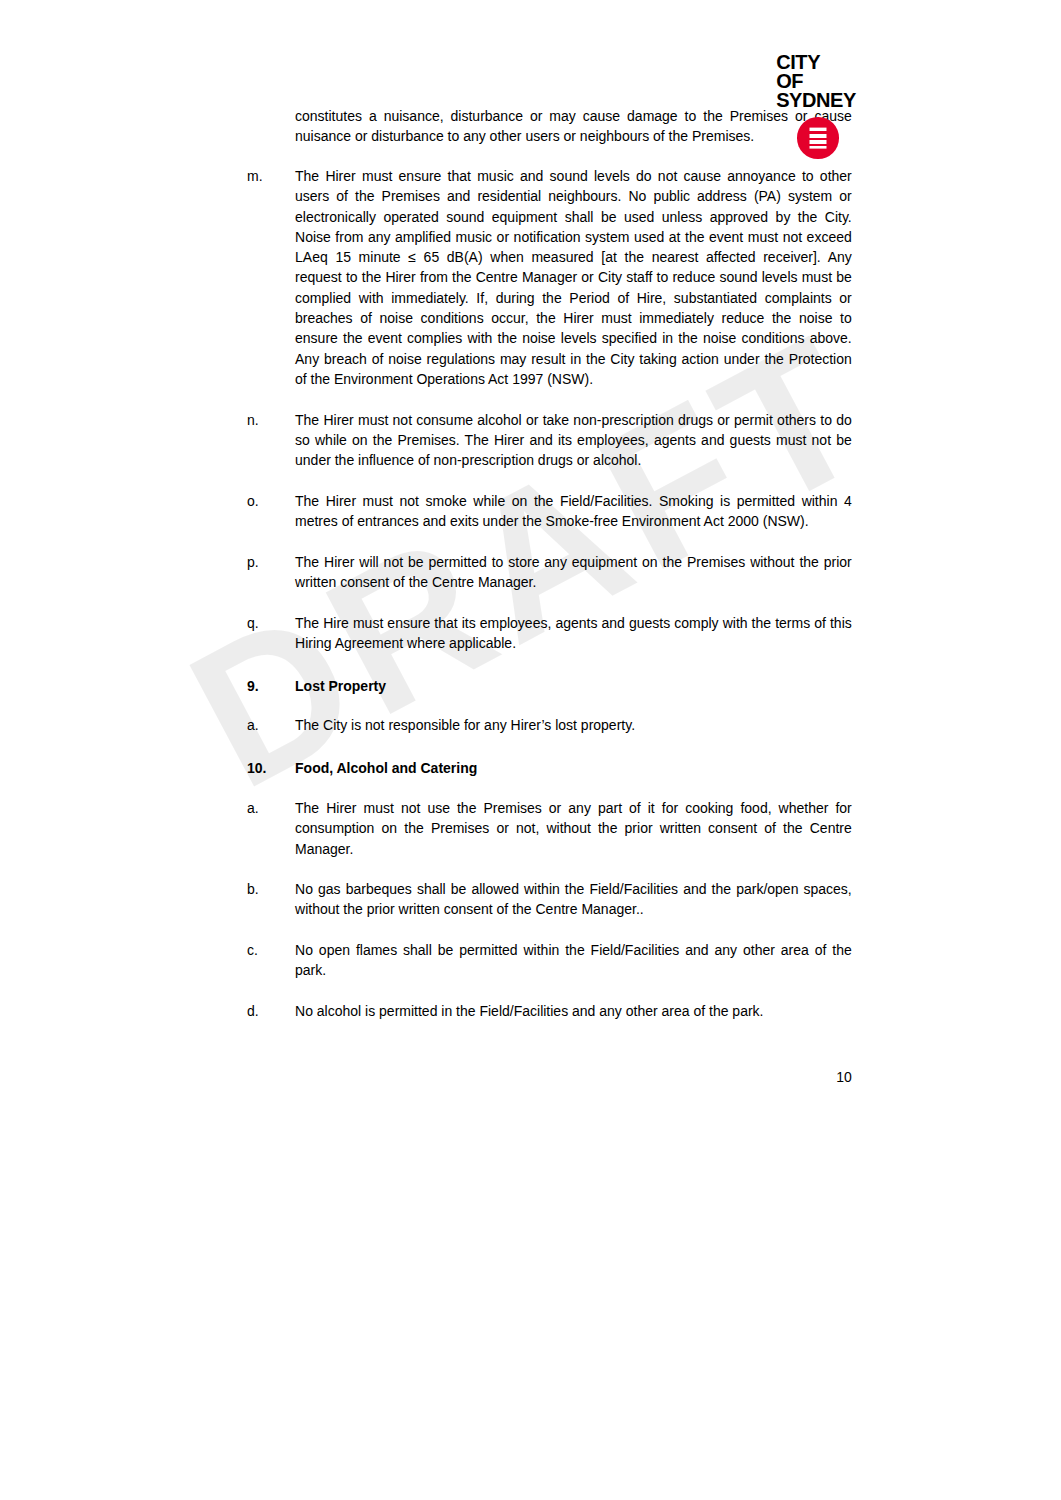DRAFT
CITY
OF SYDNEY
constitutes a nuisance, disturbance or may cause damage to the Premises or cause nuisance or disturbance to any other users or neighbours of the Premises.
m. The Hirer must ensure that music and sound levels do not cause annoyance to other users of the Premises and residential neighbours. No public address (PA) system or electronically operated sound equipment shall be used unless approved by the City. Noise from any amplified music or notification system used at the event must not exceed LAeq 15 minute ≤ 65 dB(A) when measured [at the nearest affected receiver]. Any request to the Hirer from the Centre Manager or City staff to reduce sound levels must be complied with immediately. If, during the Period of Hire, substantiated complaints or breaches of noise conditions occur, the Hirer must immediately reduce the noise to ensure the event complies with the noise levels specified in the noise conditions above. Any breach of noise regulations may result in the City taking action under the Protection of the Environment Operations Act 1997 (NSW).
n. The Hirer must not consume alcohol or take non-prescription drugs or permit others to do so while on the Premises. The Hirer and its employees, agents and guests must not be under the influence of non-prescription drugs or alcohol.
o. The Hirer must not smoke while on the Field/Facilities. Smoking is permitted within 4 metres of entrances and exits under the Smoke-free Environment Act 2000 (NSW).
p. The Hirer will not be permitted to store any equipment on the Premises without the prior written consent of the Centre Manager.
q. The Hire must ensure that its employees, agents and guests comply with the terms of this Hiring Agreement where applicable.
9. Lost Property
a. The City is not responsible for any Hirer’s lost property.
10. Food, Alcohol and Catering
a. The Hirer must not use the Premises or any part of it for cooking food, whether for consumption on the Premises or not, without the prior written consent of the Centre Manager.
b. No gas barbeques shall be allowed within the Field/Facilities and the park/open spaces, without the prior written consent of the Centre Manager..
c. No open flames shall be permitted within the Field/Facilities and any other area of the park.
d. No alcohol is permitted in the Field/Facilities and any other area of the park.
10